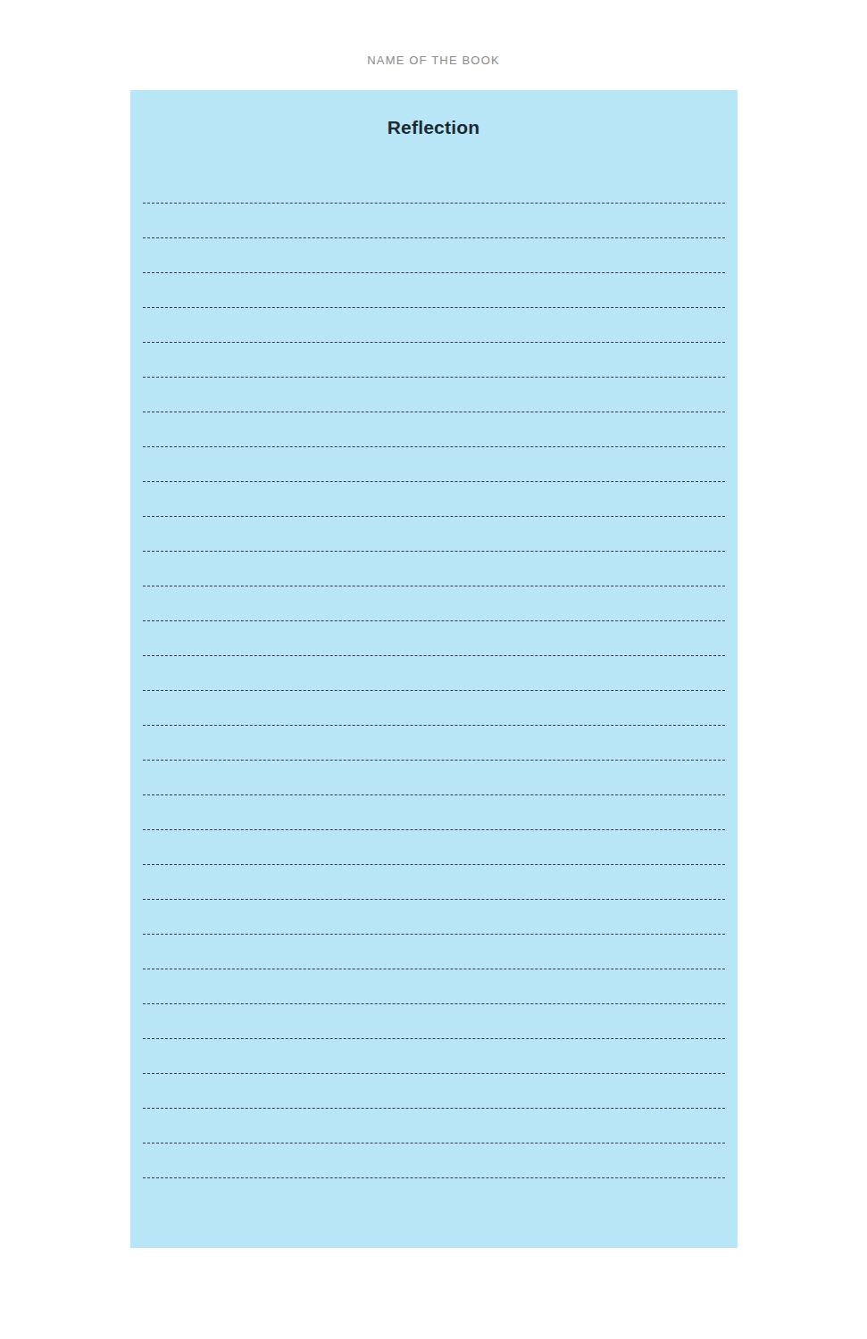Name of the Book
Reflection